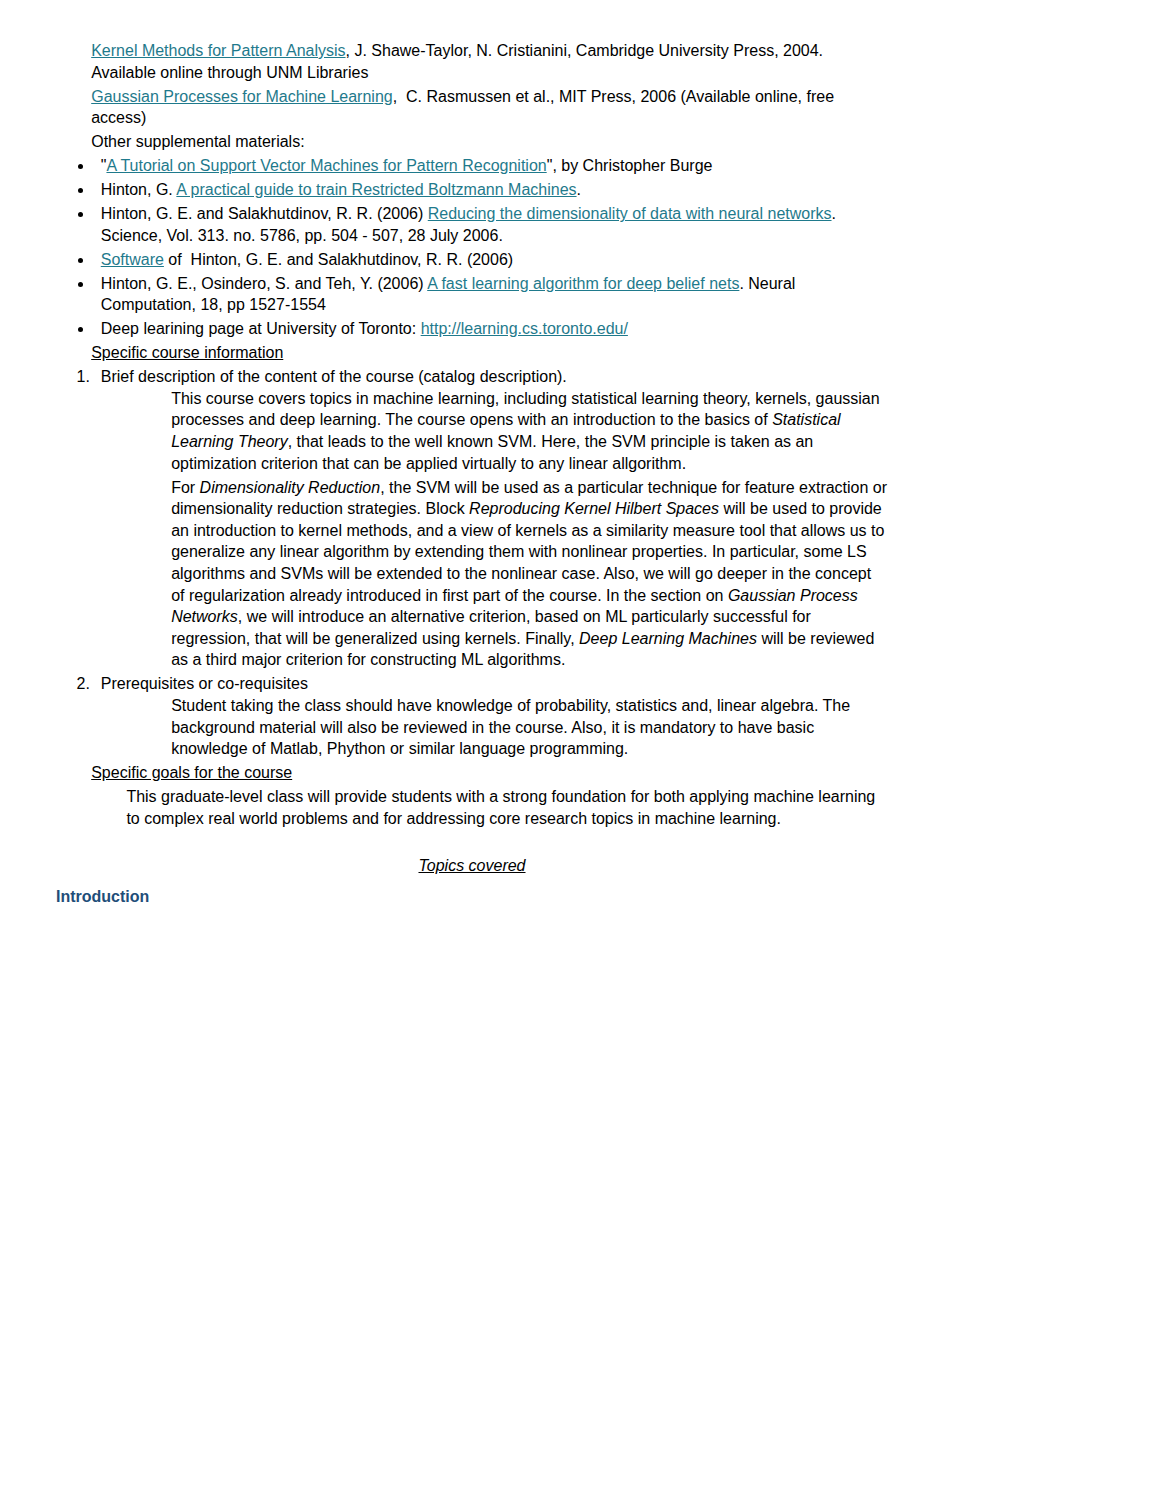Kernel Methods for Pattern Analysis, J. Shawe-Taylor, N. Cristianini, Cambridge University Press, 2004. Available online through UNM Libraries
Gaussian Processes for Machine Learning, C. Rasmussen et al., MIT Press, 2006 (Available online, free access)
Other supplemental materials:
"A Tutorial on Support Vector Machines for Pattern Recognition", by Christopher Burge
Hinton, G. A practical guide to train Restricted Boltzmann Machines.
Hinton, G. E. and Salakhutdinov, R. R. (2006) Reducing the dimensionality of data with neural networks. Science, Vol. 313. no. 5786, pp. 504 - 507, 28 July 2006.
Software of Hinton, G. E. and Salakhutdinov, R. R. (2006)
Hinton, G. E., Osindero, S. and Teh, Y. (2006) A fast learning algorithm for deep belief nets. Neural Computation, 18, pp 1527-1554
Deep learining page at University of Toronto: http://learning.cs.toronto.edu/
Specific course information
Brief description of the content of the course (catalog description).
This course covers topics in machine learning, including statistical learning theory, kernels, gaussian processes and deep learning. The course opens with an introduction to the basics of Statistical Learning Theory, that leads to the well known SVM. Here, the SVM principle is taken as an optimization criterion that can be applied virtually to any linear allgorithm.
For Dimensionality Reduction, the SVM will be used as a particular technique for feature extraction or dimensionality reduction strategies. Block Reproducing Kernel Hilbert Spaces will be used to provide an introduction to kernel methods, and a view of kernels as a similarity measure tool that allows us to generalize any linear algorithm by extending them with nonlinear properties. In particular, some LS algorithms and SVMs will be extended to the nonlinear case. Also, we will go deeper in the concept of regularization already introduced in first part of the course. In the section on Gaussian Process Networks, we will introduce an alternative criterion, based on ML particularly successful for regression, that will be generalized using kernels. Finally, Deep Learning Machines will be reviewed as a third major criterion for constructing ML algorithms.
Prerequisites or co-requisites
Student taking the class should have knowledge of probability, statistics and, linear algebra. The background material will also be reviewed in the course. Also, it is mandatory to have basic knowledge of Matlab, Phython or similar language programming.
Specific goals for the course
This graduate-level class will provide students with a strong foundation for both applying machine learning to complex real world problems and for addressing core research topics in machine learning.
Topics covered
Introduction